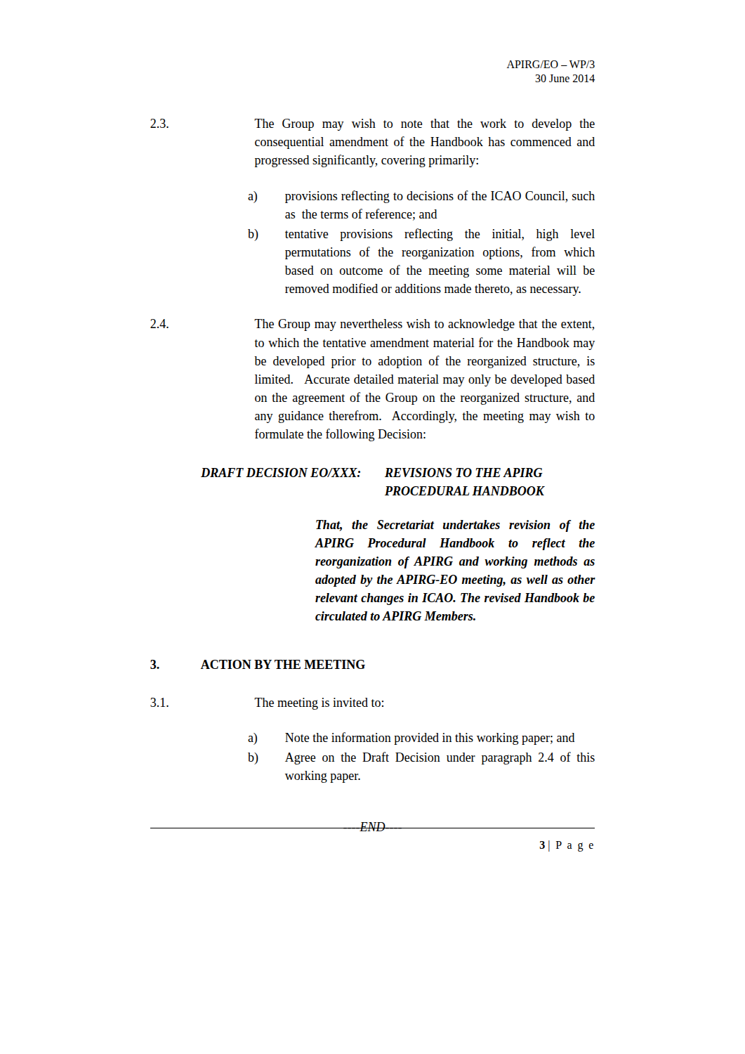APIRG/EO – WP/3
30 June 2014
2.3.
The Group may wish to note that the work to develop the consequential amendment of the Handbook has commenced and progressed significantly, covering primarily:
a)
provisions reflecting to decisions of the ICAO Council, such as the terms of reference; and
b)
tentative provisions reflecting the initial, high level permutations of the reorganization options, from which based on outcome of the meeting some material will be removed modified or additions made thereto, as necessary.
2.4.
The Group may nevertheless wish to acknowledge that the extent, to which the tentative amendment material for the Handbook may be developed prior to adoption of the reorganized structure, is limited. Accurate detailed material may only be developed based on the agreement of the Group on the reorganized structure, and any guidance therefrom. Accordingly, the meeting may wish to formulate the following Decision:
DRAFT DECISION EO/XXX:
REVISIONS TO THE APIRG
PROCEDURAL HANDBOOK
That, the Secretariat undertakes revision of the APIRG Procedural Handbook to reflect the reorganization of APIRG and working methods as adopted by the APIRG-EO meeting, as well as other relevant changes in ICAO. The revised Handbook be circulated to APIRG Members.
3.
ACTION BY THE MEETING
3.1.
The meeting is invited to:
a)
Note the information provided in this working paper; and
b)
Agree on the Draft Decision under paragraph 2.4 of this working paper.
----END----
3 | P a g e